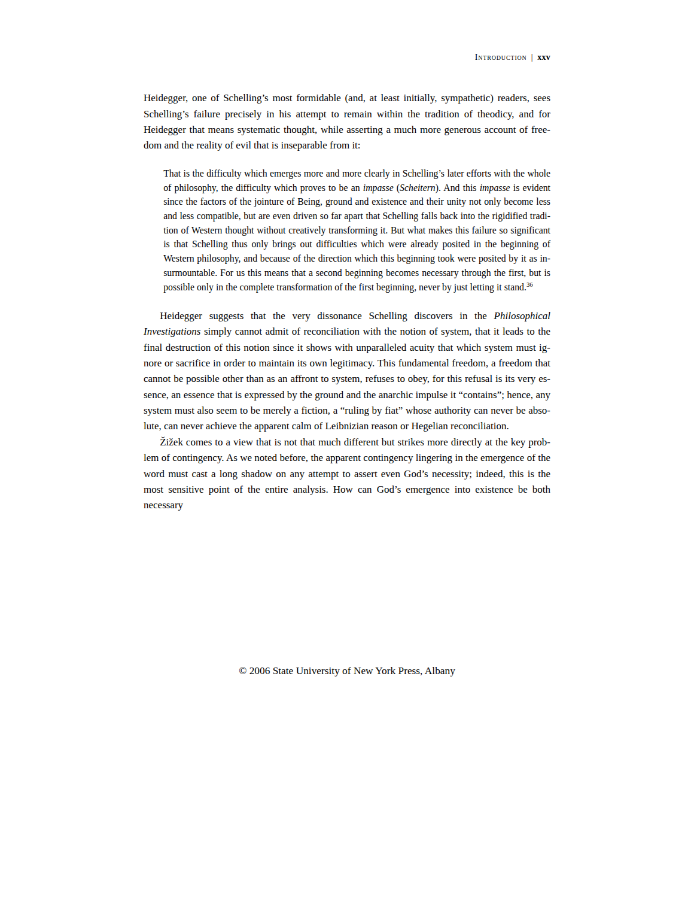Introduction|xxv
Heidegger, one of Schelling’s most formidable (and, at least initially, sympathetic) readers, sees Schelling’s failure precisely in his attempt to remain within the tradition of theodicy, and for Heidegger that means systematic thought, while asserting a much more generous account of freedom and the reality of evil that is inseparable from it:
That is the difficulty which emerges more and more clearly in Schelling’s later efforts with the whole of philosophy, the difficulty which proves to be an impasse (Scheitern). And this impasse is evident since the factors of the jointure of Being, ground and existence and their unity not only become less and less compatible, but are even driven so far apart that Schelling falls back into the rigidified tradition of Western thought without creatively transforming it. But what makes this failure so significant is that Schelling thus only brings out difficulties which were already posited in the beginning of Western philosophy, and because of the direction which this beginning took were posited by it as insurmountable. For us this means that a second beginning becomes necessary through the first, but is possible only in the complete transformation of the first beginning, never by just letting it stand.36
Heidegger suggests that the very dissonance Schelling discovers in the Philosophical Investigations simply cannot admit of reconciliation with the notion of system, that it leads to the final destruction of this notion since it shows with unparalleled acuity that which system must ignore or sacrifice in order to maintain its own legitimacy. This fundamental freedom, a freedom that cannot be possible other than as an affront to system, refuses to obey, for this refusal is its very essence, an essence that is expressed by the ground and the anarchic impulse it “contains”; hence, any system must also seem to be merely a fiction, a “ruling by fiat” whose authority can never be absolute, can never achieve the apparent calm of Leibnizian reason or Hegelian reconciliation.
Žižek comes to a view that is not that much different but strikes more directly at the key problem of contingency. As we noted before, the apparent contingency lingering in the emergence of the word must cast a long shadow on any attempt to assert even God’s necessity; indeed, this is the most sensitive point of the entire analysis. How can God’s emergence into existence be both necessary
© 2006 State University of New York Press, Albany